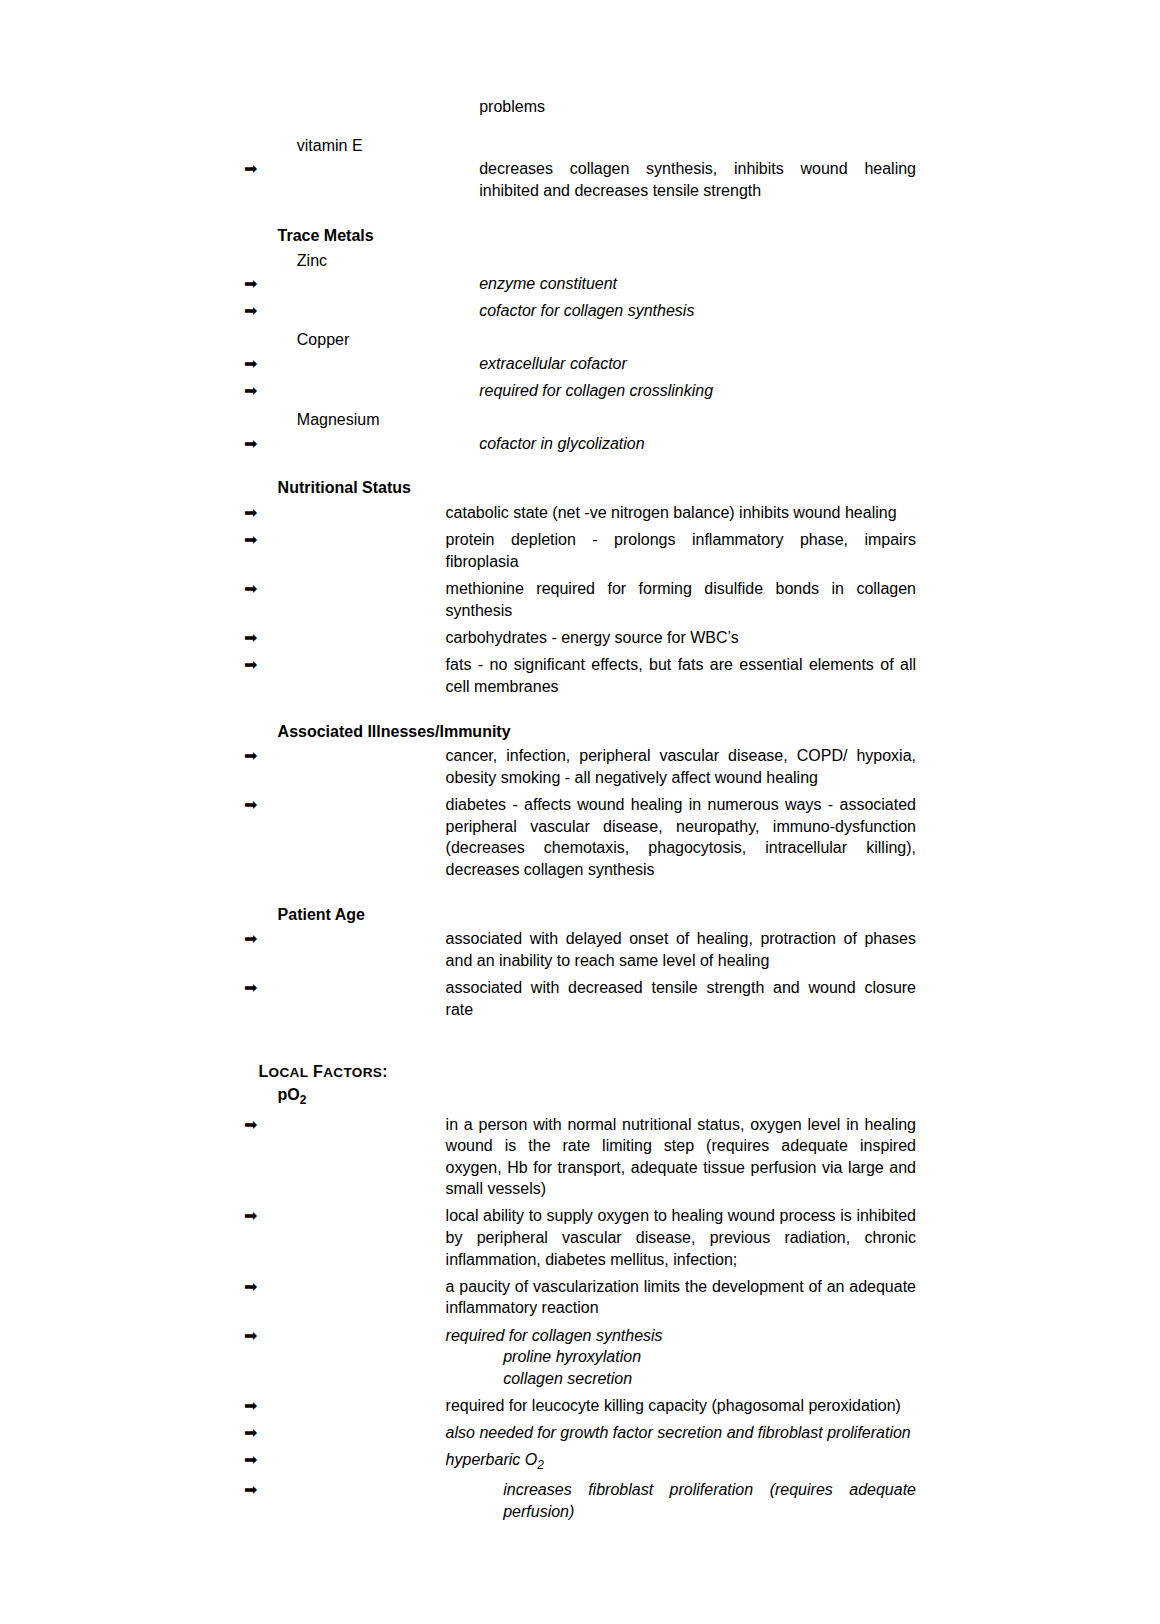problems
vitamin E
| ➡ | decreases collagen synthesis, inhibits wound healing inhibited and decreases tensile strength |
Trace Metals
Zinc
| ➡ | enzyme constituent |
| ➡ | cofactor for collagen synthesis |
Copper
| ➡ | extracellular cofactor |
| ➡ | required for collagen crosslinking |
Magnesium
| ➡ | cofactor in glycolization |
Nutritional Status
| ➡ | catabolic state (net -ve nitrogen balance) inhibits wound healing |
| ➡ | protein depletion - prolongs inflammatory phase, impairs fibroplasia |
| ➡ | methionine required for forming disulfide bonds in collagen synthesis |
| ➡ | carbohydrates - energy source for WBC’s |
| ➡ | fats - no significant effects, but fats are essential elements of all cell membranes |
Associated Illnesses/Immunity
| ➡ | cancer, infection, peripheral vascular disease, COPD/ hypoxia, obesity smoking - all negatively affect wound healing |
| ➡ | diabetes - affects wound healing in numerous ways - associated peripheral vascular disease, neuropathy, immuno-dysfunction (decreases chemotaxis, phagocytosis, intracellular killing), decreases collagen synthesis |
Patient Age
| ➡ | associated with delayed onset of healing, protraction of phases and an inability to reach same level of healing |
| ➡ | associated with decreased tensile strength and wound closure rate |
LOCAL FACTORS:
pO2
| ➡ | in a person with normal nutritional status, oxygen level in healing wound is the rate limiting step (requires adequate inspired oxygen, Hb for transport, adequate tissue perfusion via large and small vessels) |
| ➡ | local ability to supply oxygen to healing wound process is inhibited by peripheral vascular disease, previous radiation, chronic inflammation, diabetes mellitus, infection; |
| ➡ | a paucity of vascularization limits the development of an adequate inflammatory reaction |
| ➡ | required for collagen synthesis proline hyroxylation collagen secretion |
| ➡ | required for leucocyte killing capacity (phagosomal peroxidation) |
| ➡ | also needed for growth factor secretion and fibroblast proliferation |
| ➡ | hyperbaric O 2 |
| ➡ | increases fibroblast proliferation (requires adequate perfusion) |